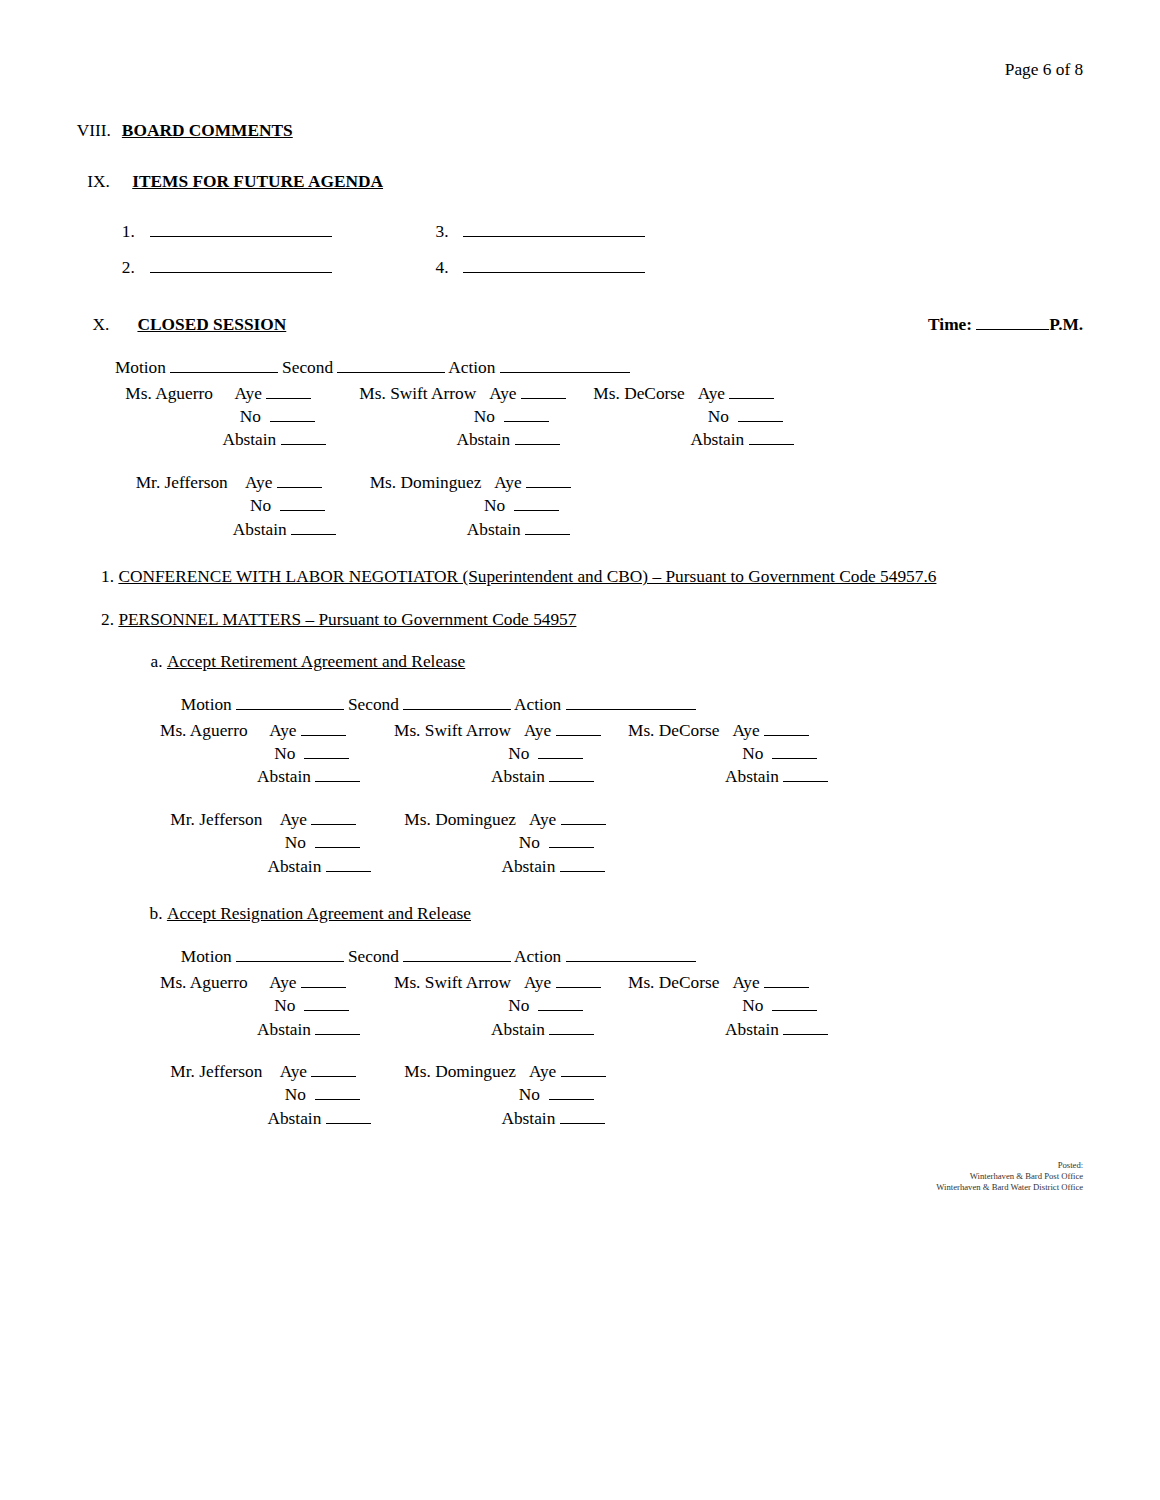Page 6 of 8
VIII. BOARD COMMENTS
IX. ITEMS FOR FUTURE AGENDA
| 1. | | | 3. | |
| 2. | | | 4. | |
X. CLOSED SESSION
Time: P.M.
Motion Second Action
Ms. Aguerro Aye
No
Abstain
Ms. Swift Arrow Aye
No
Abstain
Ms. DeCorse Aye
No
Abstain
Mr. Jefferson Aye
No
Abstain
Ms. Dominguez Aye
No
Abstain
CONFERENCE WITH LABOR NEGOTIATOR (Superintendent and CBO) – Pursuant to Government Code 54957.6
PERSONNEL MATTERS – Pursuant to Government Code 54957
Accept Retirement Agreement and Release
Motion Second Action
Ms. Aguerro Aye
No
Abstain
Ms. Swift Arrow Aye
No
Abstain
Ms. DeCorse Aye
No
Abstain
Mr. Jefferson Aye
No
Abstain
Ms. Dominguez Aye
No
Abstain
Accept Resignation Agreement and Release
Motion Second Action
Ms. Aguerro Aye
No
Abstain
Ms. Swift Arrow Aye
No
Abstain
Ms. DeCorse Aye
No
Abstain
Mr. Jefferson Aye
No
Abstain
Ms. Dominguez Aye
No
Abstain
Posted:
Winterhaven & Bard Post Office
Winterhaven & Bard Water District Office